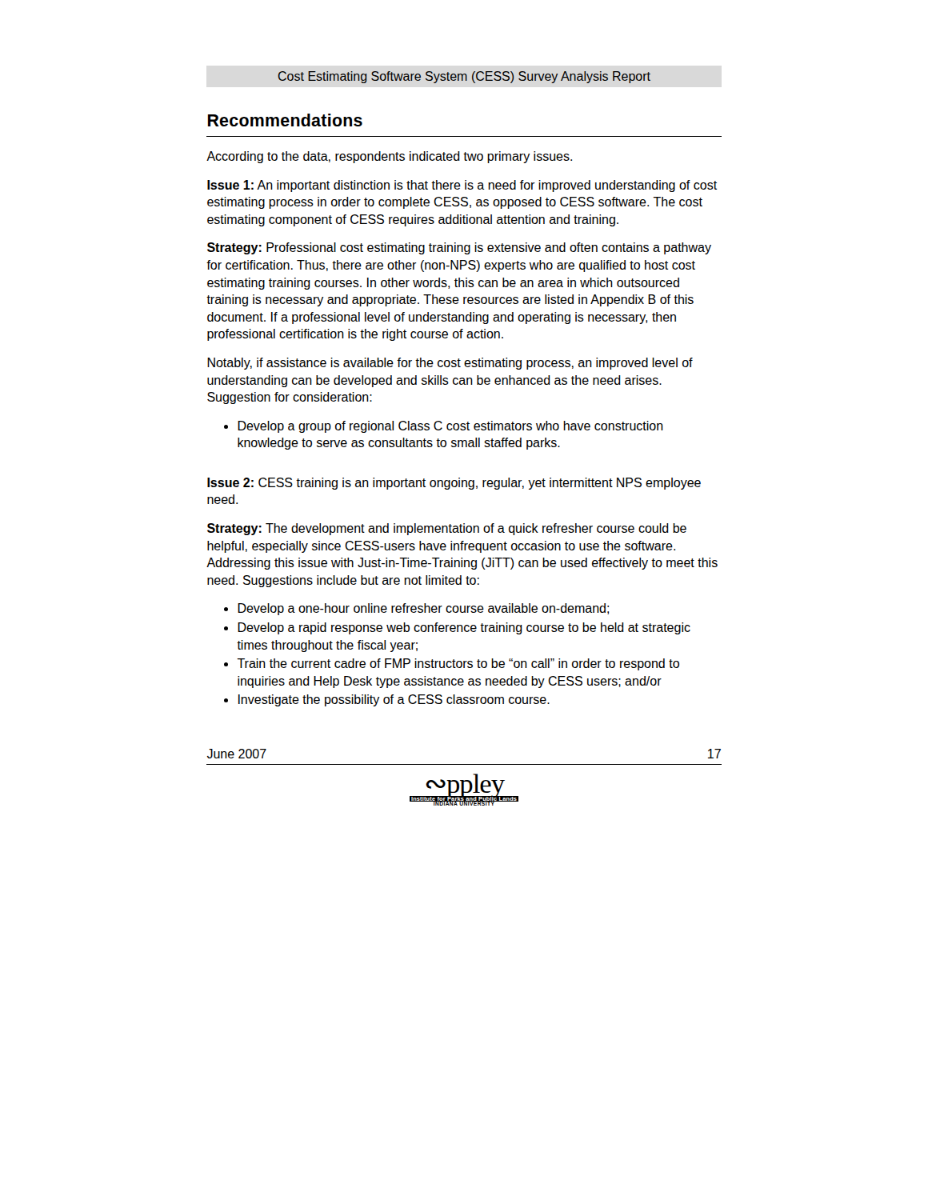Cost Estimating Software System (CESS) Survey Analysis Report
Recommendations
According to the data, respondents indicated two primary issues.
Issue 1: An important distinction is that there is a need for improved understanding of cost estimating process in order to complete CESS, as opposed to CESS software. The cost estimating component of CESS requires additional attention and training.
Strategy: Professional cost estimating training is extensive and often contains a pathway for certification. Thus, there are other (non-NPS) experts who are qualified to host cost estimating training courses. In other words, this can be an area in which outsourced training is necessary and appropriate. These resources are listed in Appendix B of this document. If a professional level of understanding and operating is necessary, then professional certification is the right course of action.
Notably, if assistance is available for the cost estimating process, an improved level of understanding can be developed and skills can be enhanced as the need arises. Suggestion for consideration:
Develop a group of regional Class C cost estimators who have construction knowledge to serve as consultants to small staffed parks.
Issue 2: CESS training is an important ongoing, regular, yet intermittent NPS employee need.
Strategy: The development and implementation of a quick refresher course could be helpful, especially since CESS-users have infrequent occasion to use the software. Addressing this issue with Just-in-Time-Training (JiTT) can be used effectively to meet this need. Suggestions include but are not limited to:
Develop a one-hour online refresher course available on-demand;
Develop a rapid response web conference training course to be held at strategic times throughout the fiscal year;
Train the current cadre of FMP instructors to be “on call” in order to respond to inquiries and Help Desk type assistance as needed by CESS users; and/or
Investigate the possibility of a CESS classroom course.
June 2007 17
∾ppley Institute for Parks and Public Lands INDIANA UNIVERSITY